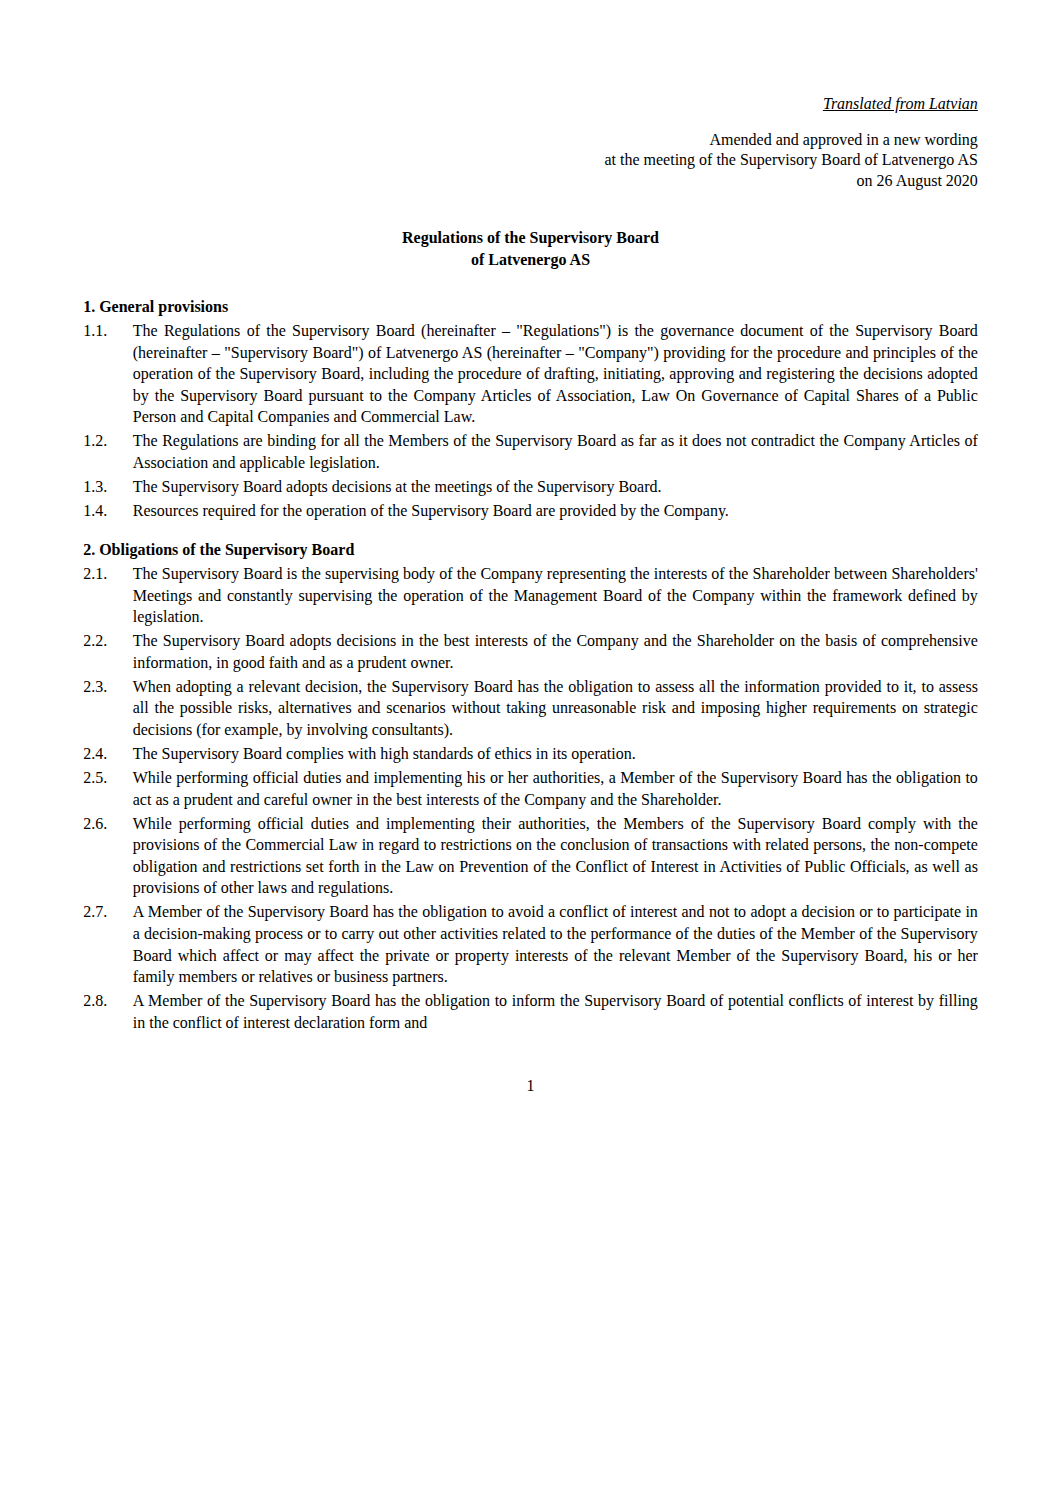Translated from Latvian
Amended and approved in a new wording
at the meeting of the Supervisory Board of Latvenergo AS
on 26 August 2020
Regulations of the Supervisory Board
of Latvenergo AS
1. General provisions
1.1.
The Regulations of the Supervisory Board (hereinafter – "Regulations") is the governance document of the Supervisory Board (hereinafter – "Supervisory Board") of Latvenergo AS (hereinafter – "Company") providing for the procedure and principles of the operation of the Supervisory Board, including the procedure of drafting, initiating, approving and registering the decisions adopted by the Supervisory Board pursuant to the Company Articles of Association, Law On Governance of Capital Shares of a Public Person and Capital Companies and Commercial Law.
1.2.
The Regulations are binding for all the Members of the Supervisory Board as far as it does not contradict the Company Articles of Association and applicable legislation.
1.3.
The Supervisory Board adopts decisions at the meetings of the Supervisory Board.
1.4.
Resources required for the operation of the Supervisory Board are provided by the Company.
2. Obligations of the Supervisory Board
2.1.
The Supervisory Board is the supervising body of the Company representing the interests of the Shareholder between Shareholders' Meetings and constantly supervising the operation of the Management Board of the Company within the framework defined by legislation.
2.2.
The Supervisory Board adopts decisions in the best interests of the Company and the Shareholder on the basis of comprehensive information, in good faith and as a prudent owner.
2.3.
When adopting a relevant decision, the Supervisory Board has the obligation to assess all the information provided to it, to assess all the possible risks, alternatives and scenarios without taking unreasonable risk and imposing higher requirements on strategic decisions (for example, by involving consultants).
2.4.
The Supervisory Board complies with high standards of ethics in its operation.
2.5.
While performing official duties and implementing his or her authorities, a Member of the Supervisory Board has the obligation to act as a prudent and careful owner in the best interests of the Company and the Shareholder.
2.6.
While performing official duties and implementing their authorities, the Members of the Supervisory Board comply with the provisions of the Commercial Law in regard to restrictions on the conclusion of transactions with related persons, the non-compete obligation and restrictions set forth in the Law on Prevention of the Conflict of Interest in Activities of Public Officials, as well as provisions of other laws and regulations.
2.7.
A Member of the Supervisory Board has the obligation to avoid a conflict of interest and not to adopt a decision or to participate in a decision-making process or to carry out other activities related to the performance of the duties of the Member of the Supervisory Board which affect or may affect the private or property interests of the relevant Member of the Supervisory Board, his or her family members or relatives or business partners.
2.8.
A Member of the Supervisory Board has the obligation to inform the Supervisory Board of potential conflicts of interest by filling in the conflict of interest declaration form and
1